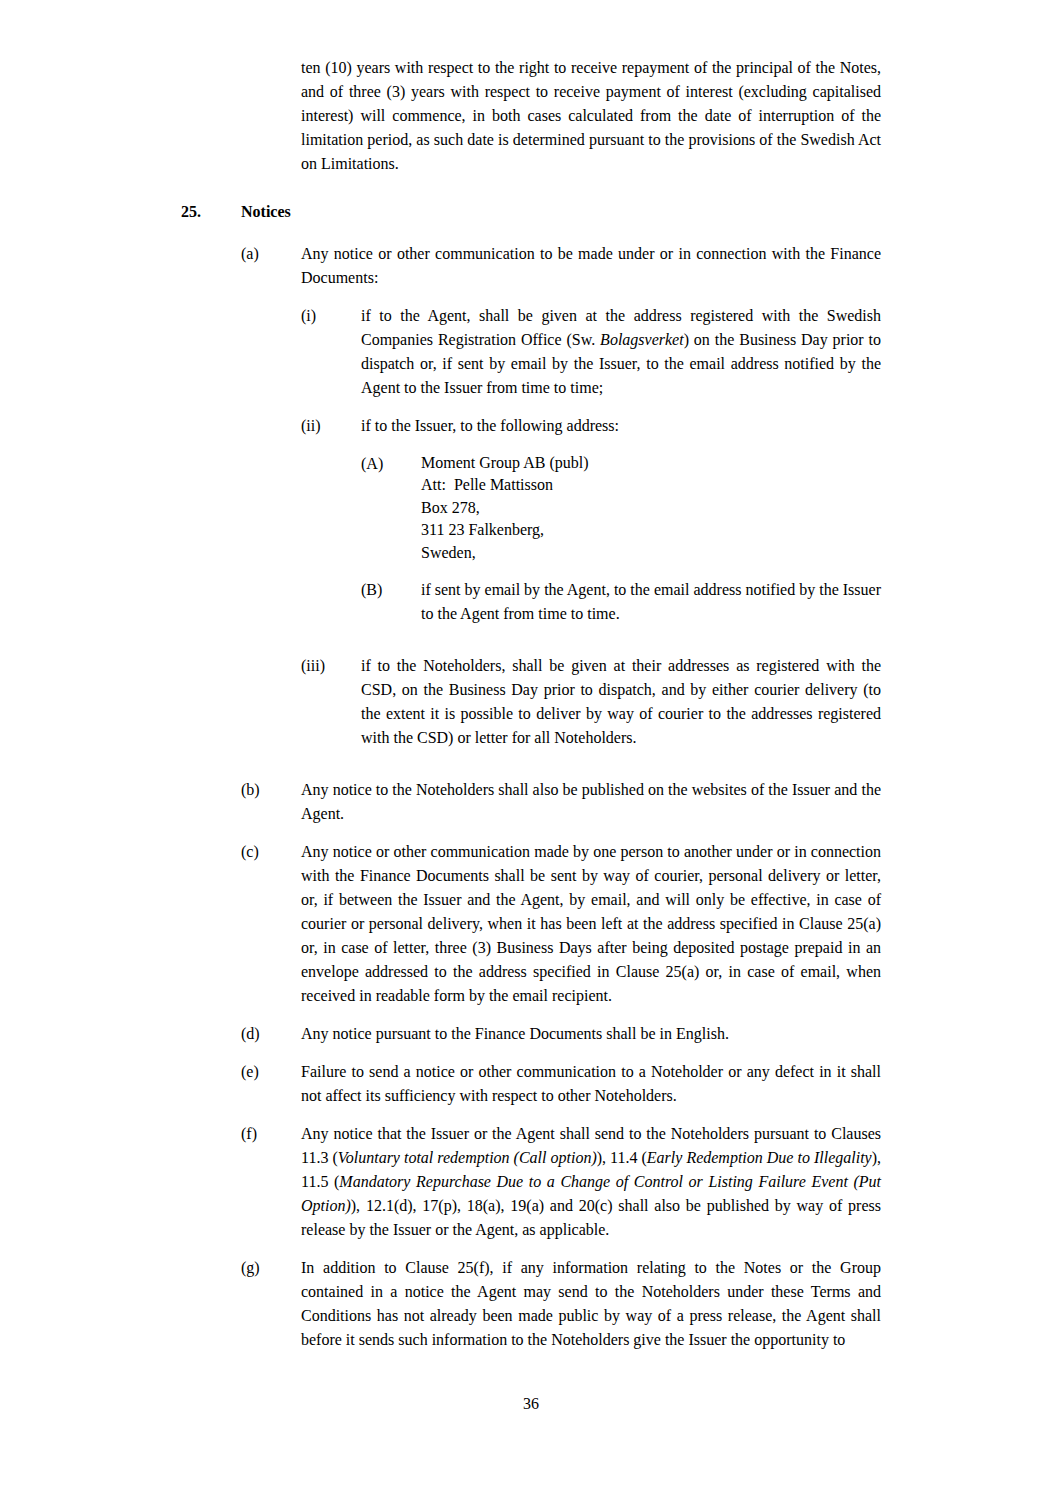ten (10) years with respect to the right to receive repayment of the principal of the Notes, and of three (3) years with respect to receive payment of interest (excluding capitalised interest) will commence, in both cases calculated from the date of interruption of the limitation period, as such date is determined pursuant to the provisions of the Swedish Act on Limitations.
25.
Notices
(a)
Any notice or other communication to be made under or in connection with the Finance Documents:
(i)
if to the Agent, shall be given at the address registered with the Swedish Companies Registration Office (Sw. Bolagsverket) on the Business Day prior to dispatch or, if sent by email by the Issuer, to the email address notified by the Agent to the Issuer from time to time;
(ii)
if to the Issuer, to the following address:
(A)
Moment Group AB (publ)
Att: Pelle Mattisson
Box 278,
311 23 Falkenberg,
Sweden,
(B)
if sent by email by the Agent, to the email address notified by the Issuer to the Agent from time to time.
(iii)
if to the Noteholders, shall be given at their addresses as registered with the CSD, on the Business Day prior to dispatch, and by either courier delivery (to the extent it is possible to deliver by way of courier to the addresses registered with the CSD) or letter for all Noteholders.
(b)
Any notice to the Noteholders shall also be published on the websites of the Issuer and the Agent.
(c)
Any notice or other communication made by one person to another under or in connection with the Finance Documents shall be sent by way of courier, personal delivery or letter, or, if between the Issuer and the Agent, by email, and will only be effective, in case of courier or personal delivery, when it has been left at the address specified in Clause 25(a) or, in case of letter, three (3) Business Days after being deposited postage prepaid in an envelope addressed to the address specified in Clause 25(a) or, in case of email, when received in readable form by the email recipient.
(d)
Any notice pursuant to the Finance Documents shall be in English.
(e)
Failure to send a notice or other communication to a Noteholder or any defect in it shall not affect its sufficiency with respect to other Noteholders.
(f)
Any notice that the Issuer or the Agent shall send to the Noteholders pursuant to Clauses 11.3 (Voluntary total redemption (Call option)), 11.4 (Early Redemption Due to Illegality), 11.5 (Mandatory Repurchase Due to a Change of Control or Listing Failure Event (Put Option)), 12.1(d), 17(p), 18(a), 19(a) and 20(c) shall also be published by way of press release by the Issuer or the Agent, as applicable.
(g)
In addition to Clause 25(f), if any information relating to the Notes or the Group contained in a notice the Agent may send to the Noteholders under these Terms and Conditions has not already been made public by way of a press release, the Agent shall before it sends such information to the Noteholders give the Issuer the opportunity to
36